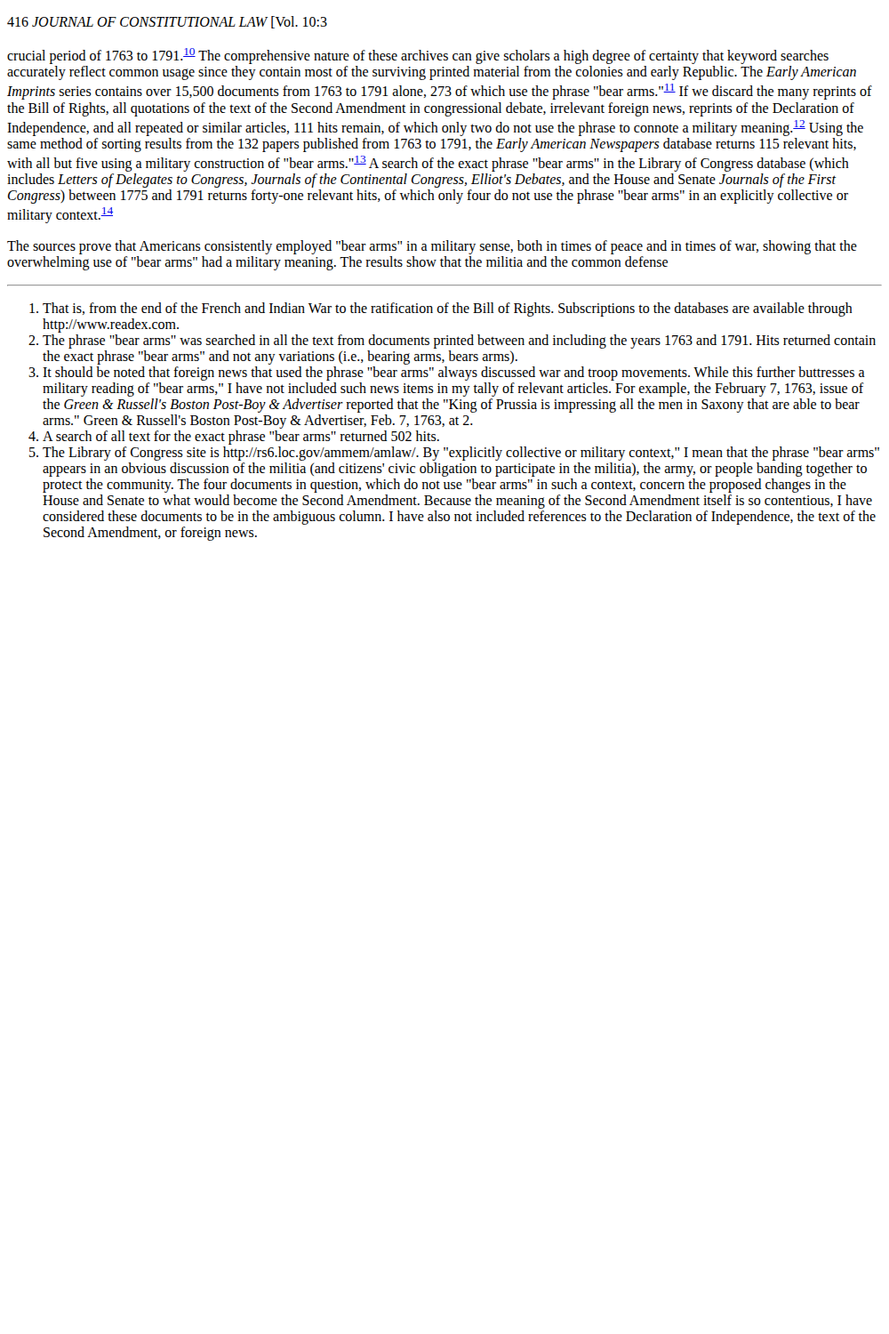416 JOURNAL OF CONSTITUTIONAL LAW [Vol. 10:3
crucial period of 1763 to 1791.10 The comprehensive nature of these archives can give scholars a high degree of certainty that keyword searches accurately reflect common usage since they contain most of the surviving printed material from the colonies and early Republic. The Early American Imprints series contains over 15,500 documents from 1763 to 1791 alone, 273 of which use the phrase "bear arms."11 If we discard the many reprints of the Bill of Rights, all quotations of the text of the Second Amendment in congressional debate, irrelevant foreign news, reprints of the Declaration of Independence, and all repeated or similar articles, 111 hits remain, of which only two do not use the phrase to connote a military meaning.12 Using the same method of sorting results from the 132 papers published from 1763 to 1791, the Early American Newspapers database returns 115 relevant hits, with all but five using a military construction of "bear arms."13 A search of the exact phrase "bear arms" in the Library of Congress database (which includes Letters of Delegates to Congress, Journals of the Continental Congress, Elliot's Debates, and the House and Senate Journals of the First Congress) between 1775 and 1791 returns forty-one relevant hits, of which only four do not use the phrase "bear arms" in an explicitly collective or military context.14
The sources prove that Americans consistently employed "bear arms" in a military sense, both in times of peace and in times of war, showing that the overwhelming use of "bear arms" had a military meaning. The results show that the militia and the common defense
That is, from the end of the French and Indian War to the ratification of the Bill of Rights. Subscriptions to the databases are available through http://www.readex.com.
The phrase "bear arms" was searched in all the text from documents printed between and including the years 1763 and 1791. Hits returned contain the exact phrase "bear arms" and not any variations (i.e., bearing arms, bears arms).
It should be noted that foreign news that used the phrase "bear arms" always discussed war and troop movements. While this further buttresses a military reading of "bear arms," I have not included such news items in my tally of relevant articles. For example, the February 7, 1763, issue of the Green & Russell's Boston Post-Boy & Advertiser reported that the "King of Prussia is impressing all the men in Saxony that are able to bear arms." Green & Russell's Boston Post-Boy & Advertiser, Feb. 7, 1763, at 2.
A search of all text for the exact phrase "bear arms" returned 502 hits.
The Library of Congress site is http://rs6.loc.gov/ammem/amlaw/. By "explicitly collective or military context," I mean that the phrase "bear arms" appears in an obvious discussion of the militia (and citizens' civic obligation to participate in the militia), the army, or people banding together to protect the community. The four documents in question, which do not use "bear arms" in such a context, concern the proposed changes in the House and Senate to what would become the Second Amendment. Because the meaning of the Second Amendment itself is so contentious, I have considered these documents to be in the ambiguous column. I have also not included references to the Declaration of Independence, the text of the Second Amendment, or foreign news.